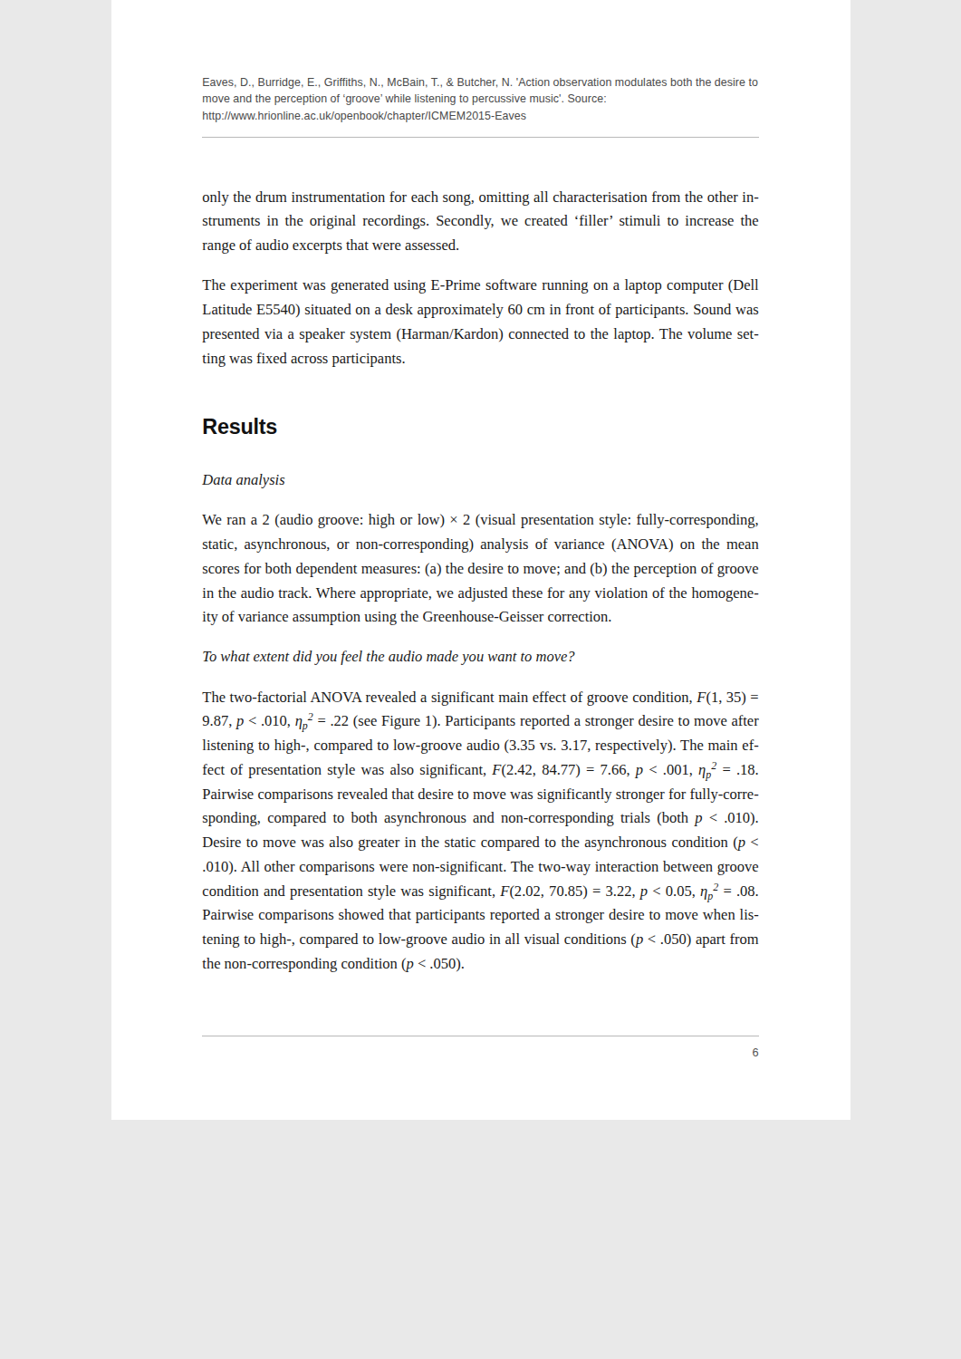Eaves, D., Burridge, E., Griffiths, N., McBain, T., & Butcher, N. 'Action observation modulates both the desire to move and the perception of ‘groove’ while listening to percussive music'. Source: http://www.hrionline.ac.uk/openbook/chapter/ICMEM2015-Eaves
only the drum instrumentation for each song, omitting all characterisation from the other instruments in the original recordings. Secondly, we created ‘filler’ stimuli to increase the range of audio excerpts that were assessed.
The experiment was generated using E-Prime software running on a laptop computer (Dell Latitude E5540) situated on a desk approximately 60 cm in front of participants. Sound was presented via a speaker system (Harman/Kardon) connected to the laptop. The volume setting was fixed across participants.
Results
Data analysis
We ran a 2 (audio groove: high or low) × 2 (visual presentation style: fully-corresponding, static, asynchronous, or non-corresponding) analysis of variance (ANOVA) on the mean scores for both dependent measures: (a) the desire to move; and (b) the perception of groove in the audio track. Where appropriate, we adjusted these for any violation of the homogeneity of variance assumption using the Greenhouse-Geisser correction.
To what extent did you feel the audio made you want to move?
The two-factorial ANOVA revealed a significant main effect of groove condition, F(1, 35) = 9.87, p < .010, ηp2 = .22 (see Figure 1). Participants reported a stronger desire to move after listening to high-, compared to low-groove audio (3.35 vs. 3.17, respectively). The main effect of presentation style was also significant, F(2.42, 84.77) = 7.66, p < .001, ηp2 = .18. Pairwise comparisons revealed that desire to move was significantly stronger for fully-corresponding, compared to both asynchronous and non-corresponding trials (both p < .010). Desire to move was also greater in the static compared to the asynchronous condition (p < .010). All other comparisons were non-significant. The two-way interaction between groove condition and presentation style was significant, F(2.02, 70.85) = 3.22, p < 0.05, ηp2 = .08. Pairwise comparisons showed that participants reported a stronger desire to move when listening to high-, compared to low-groove audio in all visual conditions (p < .050) apart from the non-corresponding condition (p < .050).
6